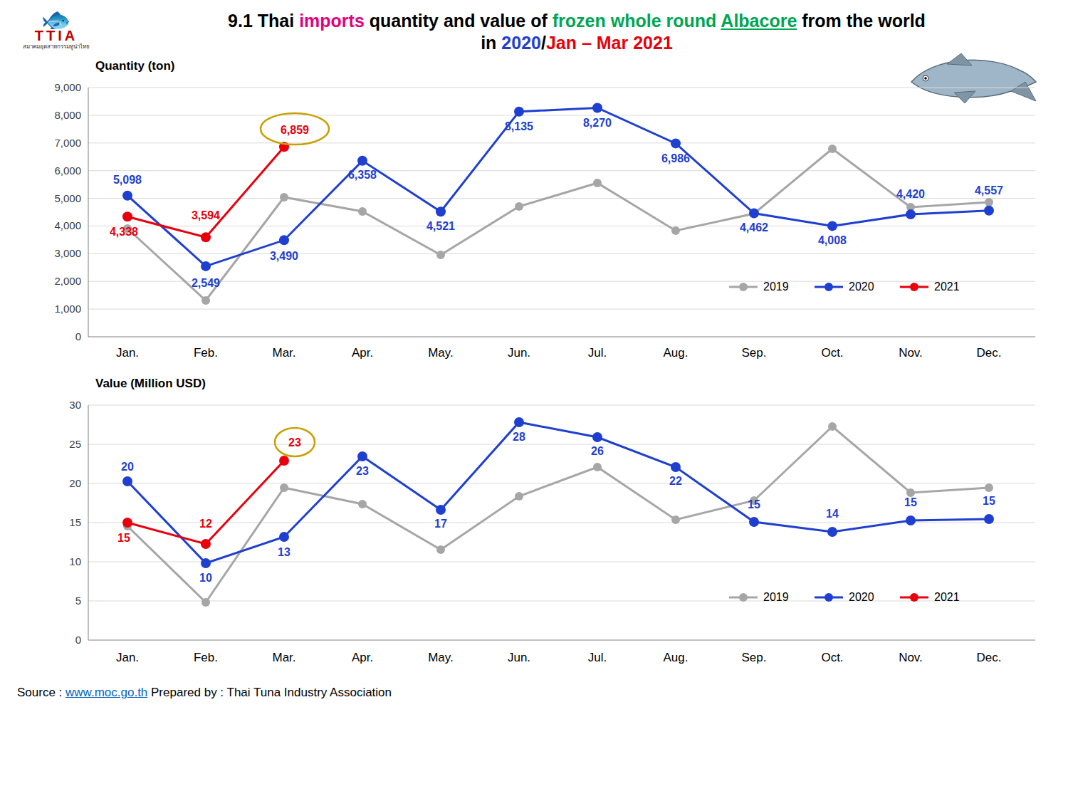🐟
TTIA
สมาคมอุตสาหกรรมทูน่าไทย
9.1 Thai imports quantity and value of frozen whole round Albacore from the world
in 2020/Jan – Mar 2021
Quantity (ton)
9,000 8,000 7,000 6,000 5,000 4,000 3,000 2,000 1,000 0 5,098 2,549 3,490 6,358 4,521 8,135 8,270 6,986 4,462 4,008 4,420 4,557 4,338 3,594 6,859 2019 2020 2021 Jan. Feb. Mar. Apr. May. Jun. Jul. Aug. Sep. Oct. Nov. Dec.
Value (Million USD)
30 25 20 15 10 5 0 20 10 13 23 17 28 26 22 15 14 15 15 15 12 23 2019 2020 2021 Jan. Feb. Mar. Apr. May. Jun. Jul. Aug. Sep. Oct. Nov. Dec.
Source : www.moc.go.th Prepared by : Thai Tuna Industry Association